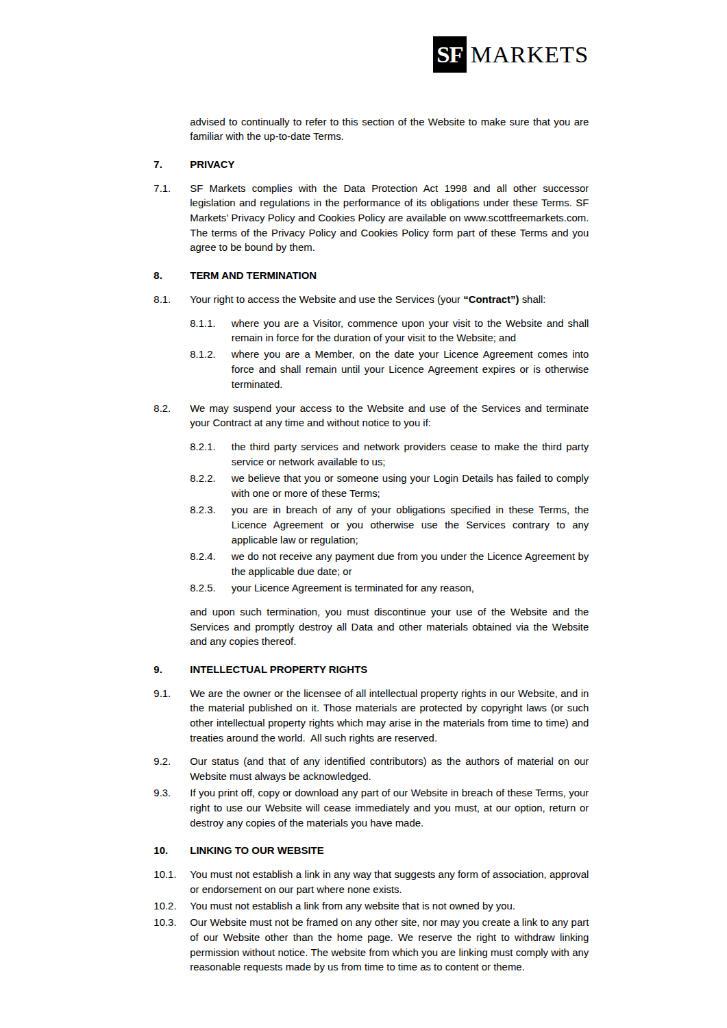SF MARKETS
advised to continually to refer to this section of the Website to make sure that you are familiar with the up-to-date Terms.
7. PRIVACY
7.1.
SF Markets complies with the Data Protection Act 1998 and all other successor legislation and regulations in the performance of its obligations under these Terms. SF Markets’ Privacy Policy and Cookies Policy are available on www.scottfreemarkets.com. The terms of the Privacy Policy and Cookies Policy form part of these Terms and you agree to be bound by them.
8. TERM AND TERMINATION
8.1.
Your right to access the Website and use the Services (your “Contract”) shall:
8.1.1.
where you are a Visitor, commence upon your visit to the Website and shall remain in force for the duration of your visit to the Website; and
8.1.2.
where you are a Member, on the date your Licence Agreement comes into force and shall remain until your Licence Agreement expires or is otherwise terminated.
8.2.
We may suspend your access to the Website and use of the Services and terminate your Contract at any time and without notice to you if:
8.2.1.
the third party services and network providers cease to make the third party service or network available to us;
8.2.2.
we believe that you or someone using your Login Details has failed to comply with one or more of these Terms;
8.2.3.
you are in breach of any of your obligations specified in these Terms, the Licence Agreement or you otherwise use the Services contrary to any applicable law or regulation;
8.2.4.
we do not receive any payment due from you under the Licence Agreement by the applicable due date; or
8.2.5.
your Licence Agreement is terminated for any reason,
and upon such termination, you must discontinue your use of the Website and the Services and promptly destroy all Data and other materials obtained via the Website and any copies thereof.
9. INTELLECTUAL PROPERTY RIGHTS
9.1.
We are the owner or the licensee of all intellectual property rights in our Website, and in the material published on it. Those materials are protected by copyright laws (or such other intellectual property rights which may arise in the materials from time to time) and treaties around the world. All such rights are reserved.
9.2.
Our status (and that of any identified contributors) as the authors of material on our Website must always be acknowledged.
9.3.
If you print off, copy or download any part of our Website in breach of these Terms, your right to use our Website will cease immediately and you must, at our option, return or destroy any copies of the materials you have made.
10. LINKING TO OUR WEBSITE
10.1.
You must not establish a link in any way that suggests any form of association, approval or endorsement on our part where none exists.
10.2.
You must not establish a link from any website that is not owned by you.
10.3.
Our Website must not be framed on any other site, nor may you create a link to any part of our Website other than the home page. We reserve the right to withdraw linking permission without notice. The website from which you are linking must comply with any reasonable requests made by us from time to time as to content or theme.